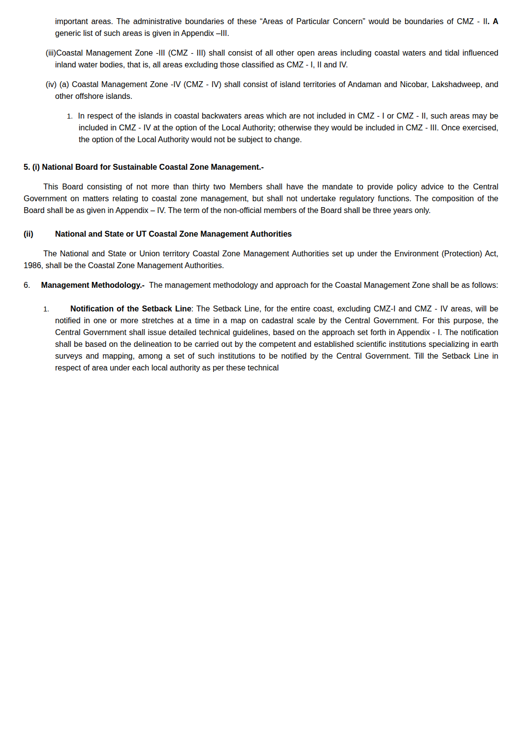important areas. The administrative boundaries of these “Areas of Particular Concern” would be boundaries of CMZ - II. A generic list of such areas is given in Appendix –III.
(iii)Coastal Management Zone -III (CMZ - III) shall consist of all other open areas including coastal waters and tidal influenced inland water bodies, that is, all areas excluding those classified as CMZ - I, II and IV.
(iv) (a) Coastal Management Zone -IV (CMZ - IV) shall consist of island territories of Andaman and Nicobar, Lakshadweep, and other offshore islands.
1. In respect of the islands in coastal backwaters areas which are not included in CMZ - I or CMZ - II, such areas may be included in CMZ - IV at the option of the Local Authority; otherwise they would be included in CMZ - III. Once exercised, the option of the Local Authority would not be subject to change.
5. (i) National Board for Sustainable Coastal Zone Management.-
This Board consisting of not more than thirty two Members shall have the mandate to provide policy advice to the Central Government on matters relating to coastal zone management, but shall not undertake regulatory functions. The composition of the Board shall be as given in Appendix – IV. The term of the non-official members of the Board shall be three years only.
(ii) National and State or UT Coastal Zone Management Authorities
The National and State or Union territory Coastal Zone Management Authorities set up under the Environment (Protection) Act, 1986, shall be the Coastal Zone Management Authorities.
6. Management Methodology.- The management methodology and approach for the Coastal Management Zone shall be as follows:
1. Notification of the Setback Line: The Setback Line, for the entire coast, excluding CMZ-I and CMZ - IV areas, will be notified in one or more stretches at a time in a map on cadastral scale by the Central Government. For this purpose, the Central Government shall issue detailed technical guidelines, based on the approach set forth in Appendix - I. The notification shall be based on the delineation to be carried out by the competent and established scientific institutions specializing in earth surveys and mapping, among a set of such institutions to be notified by the Central Government. Till the Setback Line in respect of area under each local authority as per these technical